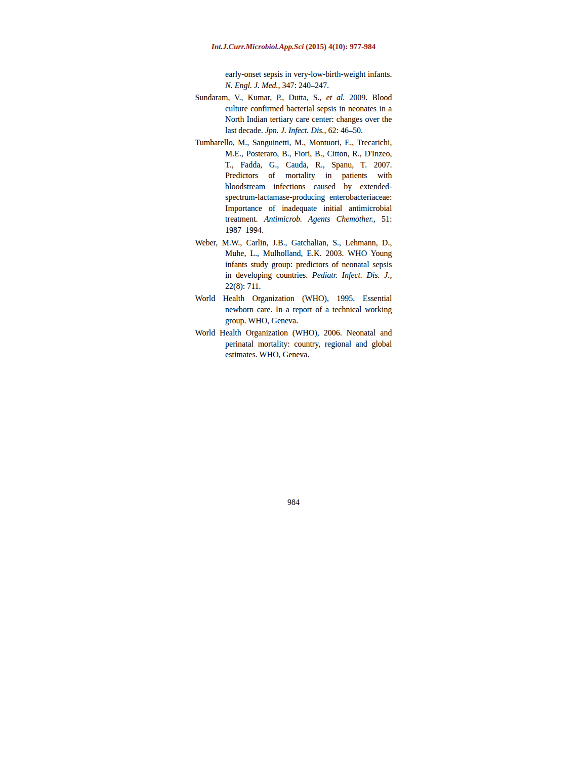Int.J.Curr.Microbiol.App.Sci (2015) 4(10): 977-984
early-onset sepsis in very-low-birth-weight infants. N. Engl. J. Med., 347: 240–247.
Sundaram, V., Kumar, P., Dutta, S., et al. 2009. Blood culture confirmed bacterial sepsis in neonates in a North Indian tertiary care center: changes over the last decade. Jpn. J. Infect. Dis., 62: 46–50.
Tumbarello, M., Sanguinetti, M., Montuori, E., Trecarichi, M.E., Posteraro, B., Fiori, B., Citton, R., D'Inzeo, T., Fadda, G., Cauda, R., Spanu, T. 2007. Predictors of mortality in patients with bloodstream infections caused by extended-spectrum-lactamase-producing enterobacteriaceae: Importance of inadequate initial antimicrobial treatment. Antimicrob. Agents Chemother., 51: 1987–1994.
Weber, M.W., Carlin, J.B., Gatchalian, S., Lehmann, D., Muhe, L., Mulholland, E.K. 2003. WHO Young infants study group: predictors of neonatal sepsis in developing countries. Pediatr. Infect. Dis. J., 22(8): 711.
World Health Organization (WHO), 1995. Essential newborn care. In a report of a technical working group. WHO, Geneva.
World Health Organization (WHO), 2006. Neonatal and perinatal mortality: country, regional and global estimates. WHO, Geneva.
984